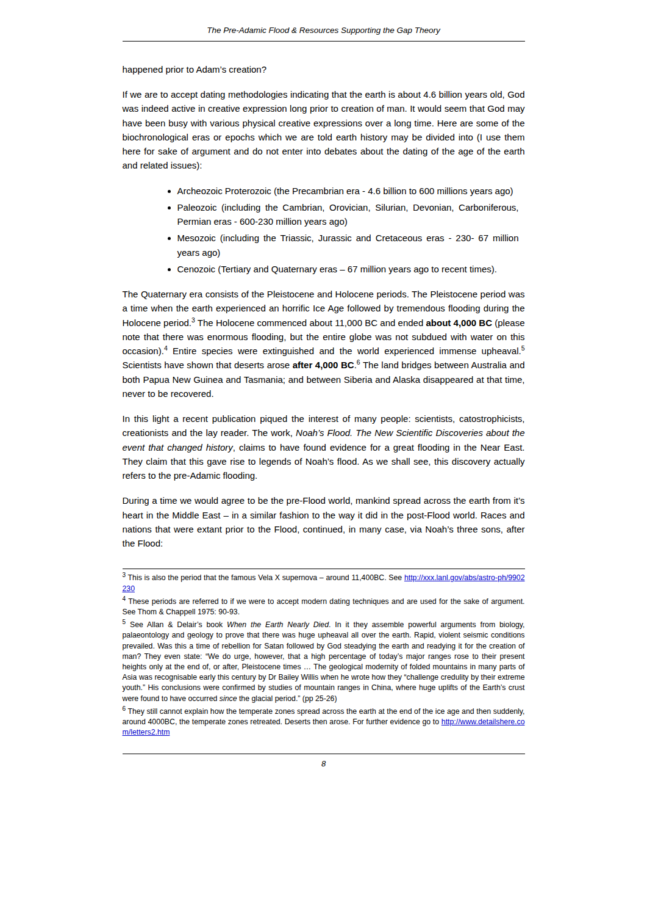The Pre-Adamic Flood & Resources Supporting the Gap Theory
happened prior to Adam’s creation?
If we are to accept dating methodologies indicating that the earth is about 4.6 billion years old, God was indeed active in creative expression long prior to creation of man. It would seem that God may have been busy with various physical creative expressions over a long time. Here are some of the biochronological eras or epochs which we are told earth history may be divided into (I use them here for sake of argument and do not enter into debates about the dating of the age of the earth and related issues):
Archeozoic Proterozoic (the Precambrian era - 4.6 billion to 600 millions years ago)
Paleozoic (including the Cambrian, Orovician, Silurian, Devonian, Carboniferous, Permian eras - 600-230 million years ago)
Mesozoic (including the Triassic, Jurassic and Cretaceous eras - 230- 67 million years ago)
Cenozoic (Tertiary and Quaternary eras – 67 million years ago to recent times).
The Quaternary era consists of the Pleistocene and Holocene periods. The Pleistocene period was a time when the earth experienced an horrific Ice Age followed by tremendous flooding during the Holocene period.3 The Holocene commenced about 11,000 BC and ended about 4,000 BC (please note that there was enormous flooding, but the entire globe was not subdued with water on this occasion).4 Entire species were extinguished and the world experienced immense upheaval.5 Scientists have shown that deserts arose after 4,000 BC.6 The land bridges between Australia and both Papua New Guinea and Tasmania; and between Siberia and Alaska disappeared at that time, never to be recovered.
In this light a recent publication piqued the interest of many people: scientists, catostrophicists, creationists and the lay reader. The work, Noah’s Flood. The New Scientific Discoveries about the event that changed history, claims to have found evidence for a great flooding in the Near East. They claim that this gave rise to legends of Noah’s flood. As we shall see, this discovery actually refers to the pre-Adamic flooding.
During a time we would agree to be the pre-Flood world, mankind spread across the earth from it’s heart in the Middle East – in a similar fashion to the way it did in the post-Flood world. Races and nations that were extant prior to the Flood, continued, in many case, via Noah’s three sons, after the Flood:
3 This is also the period that the famous Vela X supernova – around 11,400BC. See http://xxx.lanl.gov/abs/astro-ph/9902230
4 These periods are referred to if we were to accept modern dating techniques and are used for the sake of argument. See Thom & Chappell 1975: 90-93.
5 See Allan & Delair’s book When the Earth Nearly Died. In it they assemble powerful arguments from biology, palaeontology and geology to prove that there was huge upheaval all over the earth. Rapid, violent seismic conditions prevailed. Was this a time of rebellion for Satan followed by God steadying the earth and readying it for the creation of man? They even state: “We do urge, however, that a high percentage of today’s major ranges rose to their present heights only at the end of, or after, Pleistocene times … The geological modernity of folded mountains in many parts of Asia was recognisable early this century by Dr Bailey Willis when he wrote how they “challenge credulity by their extreme youth.” His conclusions were confirmed by studies of mountain ranges in China, where huge uplifts of the Earth’s crust were found to have occurred since the glacial period.” (pp 25-26)
6 They still cannot explain how the temperate zones spread across the earth at the end of the ice age and then suddenly, around 4000BC, the temperate zones retreated. Deserts then arose. For further evidence go to http://www.detailshere.com/letters2.htm
8